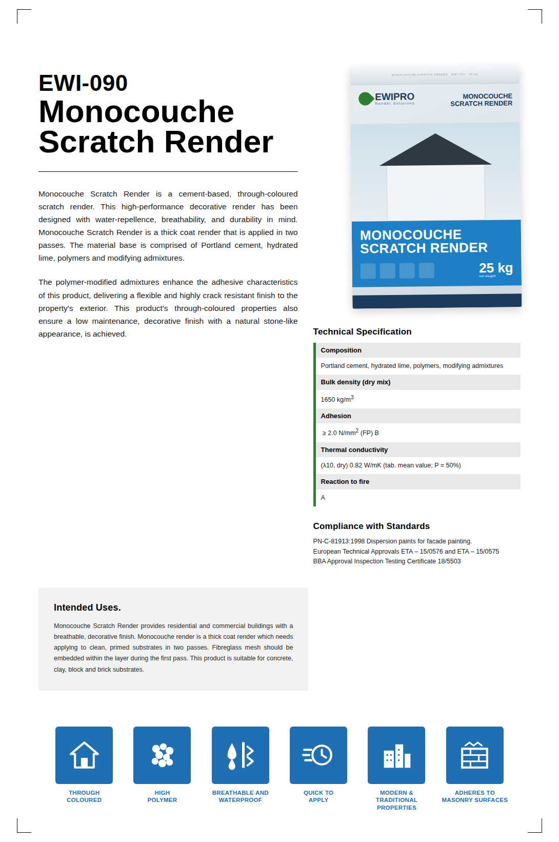EWI-090
Monocouche
Scratch Render
Monocouche Scratch Render is a cement-based, through-coloured scratch render. This high-performance decorative render has been designed with water-repellence, breathability, and durability in mind. Monocouche Scratch Render is a thick coat render that is applied in two passes. The material base is comprised of Portland cement, hydrated lime, polymers and modifying admixtures.
The polymer-modified admixtures enhance the adhesive characteristics of this product, delivering a flexible and highly crack resistant finish to the property's exterior. This product's through-coloured properties also ensure a low maintenance, decorative finish with a natural stone-like appearance, is achieved.
MONOCOUCHE SCRATCH RENDER EWI-090 25 kg
EWIPRORender Solutions
MONOCOUCHE
SCRATCH RENDER
MONOCOUCHE SCRATCH RENDER
25 kgnet weight
Technical Specification
| Composition |
| --- |
| Portland cement, hydrated lime, polymers, modifying admixtures |
| Bulk density (dry mix) |
| 1650 kg/m 3 |
| Adhesion |
| ≥ 2.0 N/mm 2 (FP) B |
| Thermal conductivity |
| (λ10, dry) 0.82 W/mK (tab. mean value; P = 50%) |
| Reaction to fire |
| A |
Compliance with Standards
PN-C-81913:1998 Dispersion paints for facade painting.
European Technical Approvals ETA – 15/0576 and ETA – 15/0575
BBA Approval Inspection Testing Certificate 18/5503
Intended Uses.
Monocouche Scratch Render provides residential and commercial buildings with a breathable, decorative finish. Monocouche render is a thick coat render which needs applying to clean, primed substrates in two passes. Fibreglass mesh should be embedded within the layer during the first pass. This product is suitable for concrete, clay, block and brick substrates.
Through
Coloured
High
Polymer
Breathable and
Waterproof
Quick to
Apply
Modern & Traditional
Properties
Adheres to
Masonry Surfaces